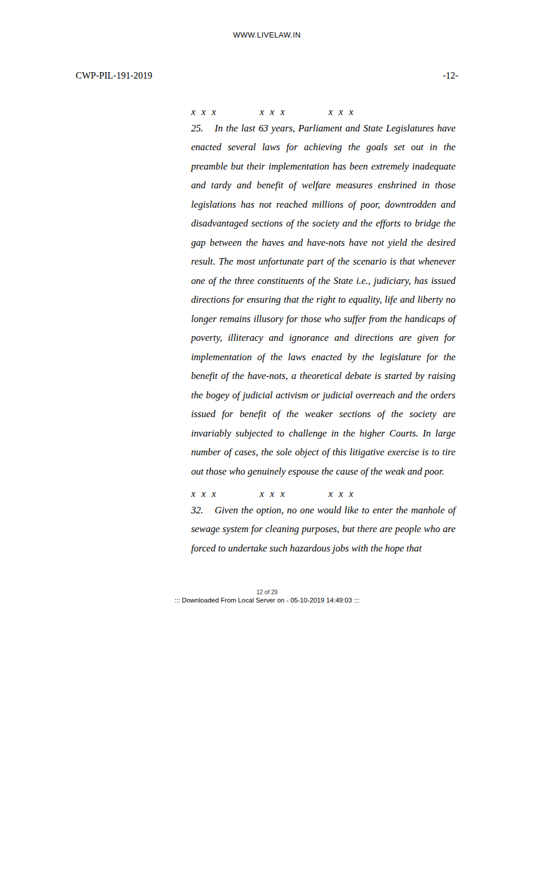WWW.LIVELAW.IN
CWP-PIL-191-2019
-12-
x x x x x x x x x
25. In the last 63 years, Parliament and State Legislatures have enacted several laws for achieving the goals set out in the preamble but their implementation has been extremely inadequate and tardy and benefit of welfare measures enshrined in those legislations has not reached millions of poor, downtrodden and disadvantaged sections of the society and the efforts to bridge the gap between the haves and have-nots have not yield the desired result. The most unfortunate part of the scenario is that whenever one of the three constituents of the State i.e., judiciary, has issued directions for ensuring that the right to equality, life and liberty no longer remains illusory for those who suffer from the handicaps of poverty, illiteracy and ignorance and directions are given for implementation of the laws enacted by the legislature for the benefit of the have-nots, a theoretical debate is started by raising the bogey of judicial activism or judicial overreach and the orders issued for benefit of the weaker sections of the society are invariably subjected to challenge in the higher Courts. In large number of cases, the sole object of this litigative exercise is to tire out those who genuinely espouse the cause of the weak and poor.
x x x x x x x x x
32. Given the option, no one would like to enter the manhole of sewage system for cleaning purposes, but there are people who are forced to undertake such hazardous jobs with the hope that
12 of 29
::: Downloaded From Local Server on - 05-10-2019 14:49:03 :::